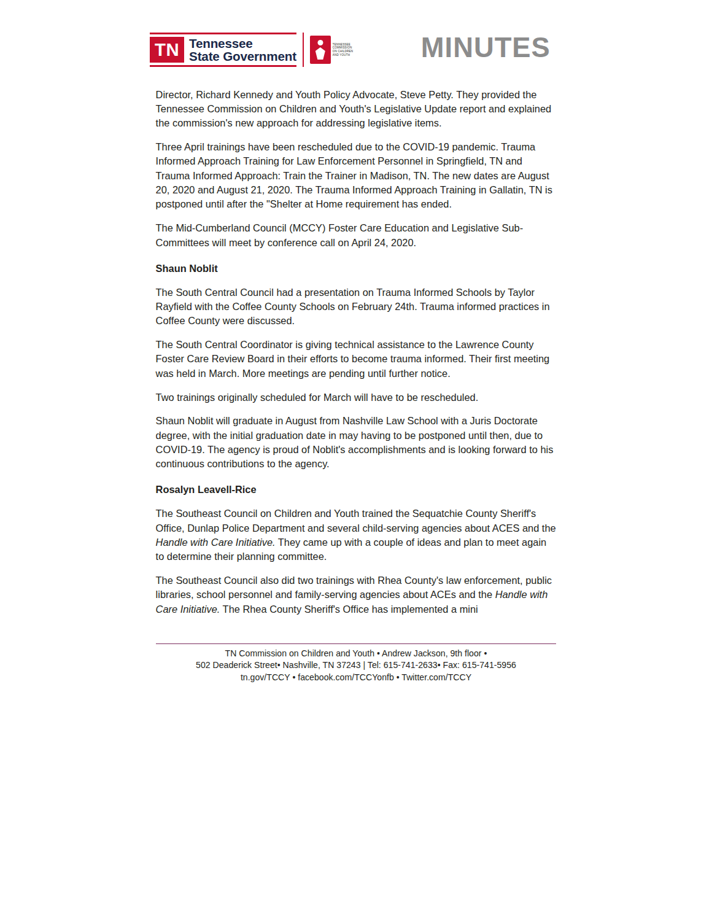TN
Tennessee
State Government
Tennessee
Commission
on Children
and Youth
MINUTES
Director, Richard Kennedy and Youth Policy Advocate, Steve Petty. They provided the Tennessee Commission on Children and Youth's Legislative Update report and explained the commission's new approach for addressing legislative items.
Three April trainings have been rescheduled due to the COVID-19 pandemic. Trauma Informed Approach Training for Law Enforcement Personnel in Springfield, TN and Trauma Informed Approach: Train the Trainer in Madison, TN. The new dates are August 20, 2020 and August 21, 2020. The Trauma Informed Approach Training in Gallatin, TN is postponed until after the "Shelter at Home requirement has ended.
The Mid-Cumberland Council (MCCY) Foster Care Education and Legislative Sub-Committees will meet by conference call on April 24, 2020.
Shaun Noblit
The South Central Council had a presentation on Trauma Informed Schools by Taylor Rayfield with the Coffee County Schools on February 24th. Trauma informed practices in Coffee County were discussed.
The South Central Coordinator is giving technical assistance to the Lawrence County Foster Care Review Board in their efforts to become trauma informed. Their first meeting was held in March. More meetings are pending until further notice.
Two trainings originally scheduled for March will have to be rescheduled.
Shaun Noblit will graduate in August from Nashville Law School with a Juris Doctorate degree, with the initial graduation date in may having to be postponed until then, due to COVID-19. The agency is proud of Noblit's accomplishments and is looking forward to his continuous contributions to the agency.
Rosalyn Leavell-Rice
The Southeast Council on Children and Youth trained the Sequatchie County Sheriff's Office, Dunlap Police Department and several child-serving agencies about ACES and the Handle with Care Initiative. They came up with a couple of ideas and plan to meet again to determine their planning committee.
The Southeast Council also did two trainings with Rhea County's law enforcement, public libraries, school personnel and family-serving agencies about ACEs and the Handle with Care Initiative. The Rhea County Sheriff's Office has implemented a mini
TN Commission on Children and Youth • Andrew Jackson, 9th floor •
502 Deaderick Street• Nashville, TN 37243 | Tel: 615-741-2633• Fax: 615-741-5956
tn.gov/TCCY • facebook.com/TCCYonfb • Twitter.com/TCCY